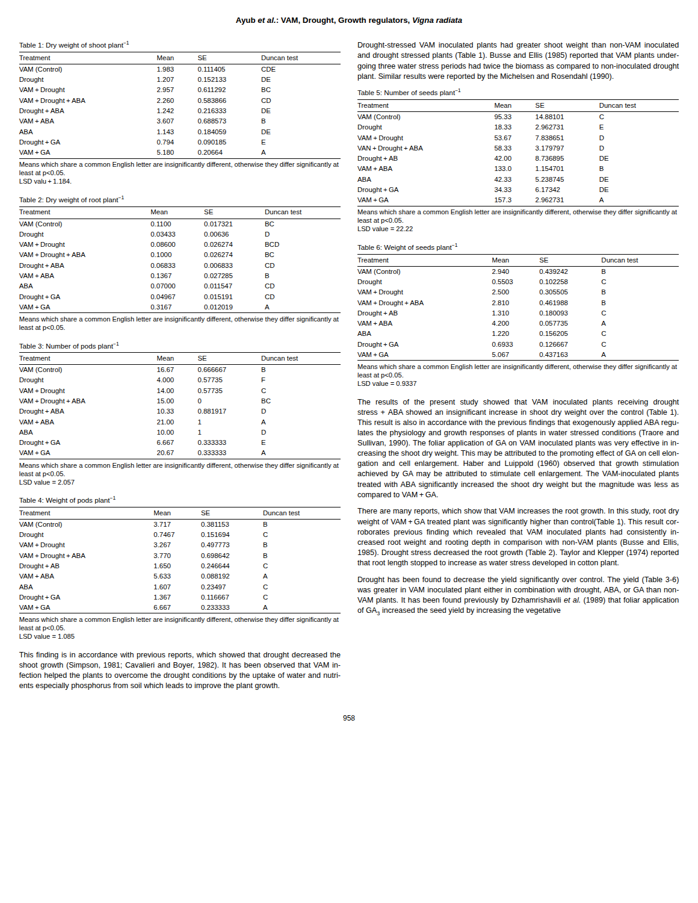Ayub et al.: VAM, Drought, Growth regulators, Vigna radiata
Table 1: Dry weight of shoot plant −1
| Treatment | Mean | SE | Duncan test |
| --- | --- | --- | --- |
| VAM (Control) | 1.983 | 0.111405 | CDE |
| Drought | 1.207 | 0.152133 | DE |
| VAM + Drought | 2.957 | 0.611292 | BC |
| VAM + Drought + ABA | 2.260 | 0.583866 | CD |
| Drought + ABA | 1.242 | 0.216333 | DE |
| VAM + ABA | 3.607 | 0.688573 | B |
| ABA | 1.143 | 0.184059 | DE |
| Drought + GA | 0.794 | 0.090185 | E |
| VAM + GA | 5.180 | 0.20664 | A |
Means which share a common English letter are insignificantly different, otherwise they differ significantly at least at p<0.05.
LSD valu + 1.184.
Table 2: Dry weight of root plant −1
| Treatment | Mean | SE | Duncan test |
| --- | --- | --- | --- |
| VAM (Control) | 0.1100 | 0.017321 | BC |
| Drought | 0.03433 | 0.00636 | D |
| VAM + Drought | 0.08600 | 0.026274 | BCD |
| VAM + Drought + ABA | 0.1000 | 0.026274 | BC |
| Drought + ABA | 0.06833 | 0.006833 | CD |
| VAM + ABA | 0.1367 | 0.027285 | B |
| ABA | 0.07000 | 0.011547 | CD |
| Drought + GA | 0.04967 | 0.015191 | CD |
| VAM + GA | 0.3167 | 0.012019 | A |
Means which share a common English letter are insignificantly different, otherwise they differ significantly at least at p<0.05.
Table 3: Number of pods plant −1
| Treatment | Mean | SE | Duncan test |
| --- | --- | --- | --- |
| VAM (Control) | 16.67 | 0.666667 | B |
| Drought | 4.000 | 0.57735 | F |
| VAM + Drought | 14.00 | 0.57735 | C |
| VAM + Drought + ABA | 15.00 | 0 | BC |
| Drought + ABA | 10.33 | 0.881917 | D |
| VAM + ABA | 21.00 | 1 | A |
| ABA | 10.00 | 1 | D |
| Drought + GA | 6.667 | 0.333333 | E |
| VAM + GA | 20.67 | 0.333333 | A |
Means which share a common English letter are insignificantly different, otherwise they differ significantly at least at p<0.05.
LSD value = 2.057
Table 4: Weight of pods plant −1
| Treatment | Mean | SE | Duncan test |
| --- | --- | --- | --- |
| VAM (Control) | 3.717 | 0.381153 | B |
| Drought | 0.7467 | 0.151694 | C |
| VAM + Drought | 3.267 | 0.497773 | B |
| VAM + Drought + ABA | 3.770 | 0.698642 | B |
| Drought + AB | 1.650 | 0.246644 | C |
| VAM + ABA | 5.633 | 0.088192 | A |
| ABA | 1.607 | 0.23497 | C |
| Drought + GA | 1.367 | 0.116667 | C |
| VAM + GA | 6.667 | 0.233333 | A |
Means which share a common English letter are insignificantly different, otherwise they differ significantly at least at p<0.05.
LSD value = 1.085
This finding is in accordance with previous reports, which showed that drought decreased the shoot growth (Simpson, 1981; Cavalieri and Boyer, 1982). It has been observed that VAM infection helped the plants to overcome the drought conditions by the uptake of water and nutrients especially phosphorus from soil which leads to improve the plant growth.
Drought-stressed VAM inoculated plants had greater shoot weight than non-VAM inoculated and drought stressed plants (Table 1). Busse and Ellis (1985) reported that VAM plants undergoing three water stress periods had twice the biomass as compared to non-inoculated drought plant. Similar results were reported by the Michelsen and Rosendahl (1990).
Table 5: Number of seeds plant −1
| Treatment | Mean | SE | Duncan test |
| --- | --- | --- | --- |
| VAM (Control) | 95.33 | 14.88101 | C |
| Drought | 18.33 | 2.962731 | E |
| VAM + Drought | 53.67 | 7.838651 | D |
| VAN + Drought + ABA | 58.33 | 3.179797 | D |
| Drought + AB | 42.00 | 8.736895 | DE |
| VAM + ABA | 133.0 | 1.154701 | B |
| ABA | 42.33 | 5.238745 | DE |
| Drought + GA | 34.33 | 6.17342 | DE |
| VAM + GA | 157.3 | 2.962731 | A |
Means which share a common English letter are insignificantly different, otherwise they differ significantly at least at p<0.05.
LSD value = 22.22
Table 6: Weight of seeds plant −1
| Treatment | Mean | SE | Duncan test |
| --- | --- | --- | --- |
| VAM (Control) | 2.940 | 0.439242 | B |
| Drought | 0.5503 | 0.102258 | C |
| VAM + Drought | 2.500 | 0.305505 | B |
| VAM + Drought + ABA | 2.810 | 0.461988 | B |
| Drought + AB | 1.310 | 0.180093 | C |
| VAM + ABA | 4.200 | 0.057735 | A |
| ABA | 1.220 | 0.156205 | C |
| Drought + GA | 0.6933 | 0.126667 | C |
| VAM + GA | 5.067 | 0.437163 | A |
Means which share a common English letter are insignificantly different, otherwise they differ significantly at least at p<0.05.
LSD value = 0.9337
The results of the present study showed that VAM inoculated plants receiving drought stress + ABA showed an insignificant increase in shoot dry weight over the control (Table 1). This result is also in accordance with the previous findings that exogenously applied ABA regulates the physiology and growth responses of plants in water stressed conditions (Traore and Sullivan, 1990). The foliar application of GA on VAM inoculated plants was very effective in increasing the shoot dry weight. This may be attributed to the promoting effect of GA on cell elongation and cell enlargement. Haber and Luippold (1960) observed that growth stimulation achieved by GA may be attributed to stimulate cell enlargement. The VAM-inoculated plants treated with ABA significantly increased the shoot dry weight but the magnitude was less as compared to VAM + GA.
There are many reports, which show that VAM increases the root growth. In this study, root dry weight of VAM + GA treated plant was significantly higher than control(Table 1). This result corroborates previous finding which revealed that VAM inoculated plants had consistently increased root weight and rooting depth in comparison with non-VAM plants (Busse and Ellis, 1985). Drought stress decreased the root growth (Table 2). Taylor and Klepper (1974) reported that root length stopped to increase as water stress developed in cotton plant.
Drought has been found to decrease the yield significantly over control. The yield (Table 3-6) was greater in VAM inoculated plant either in combination with drought, ABA, or GA than non-VAM plants. It has been found previously by Dzhamrishavili et al. (1989) that foliar application of GA3 increased the seed yield by increasing the vegetative
958